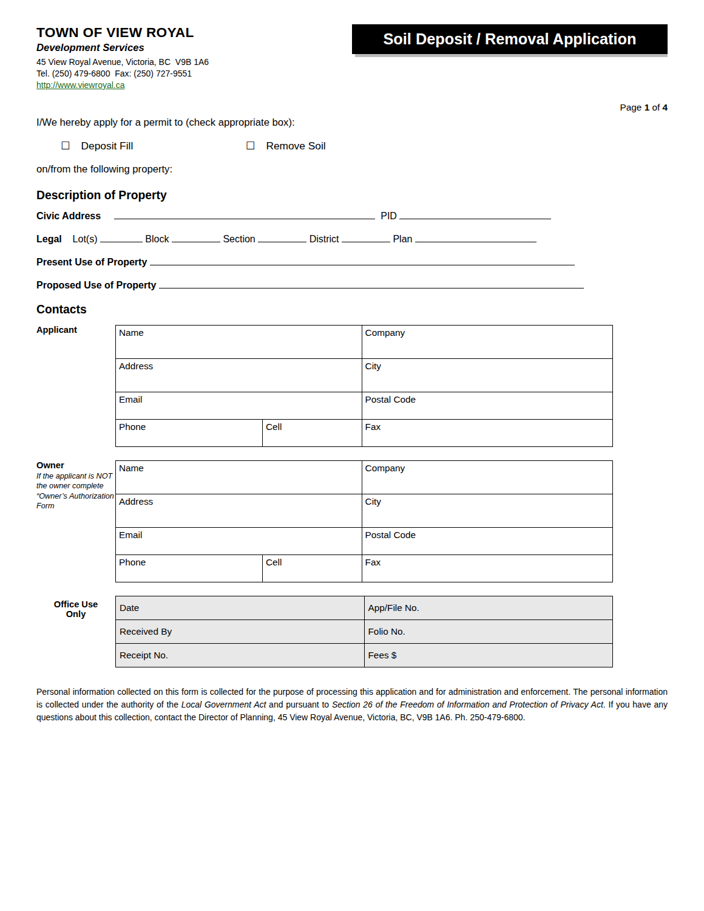TOWN OF VIEW ROYAL
Development Services
45 View Royal Avenue, Victoria, BC V9B 1A6
Tel. (250) 479-6800 Fax: (250) 727-9551
http://www.viewroyal.ca
Soil Deposit / Removal Application
Page 1 of 4
I/We hereby apply for a permit to (check appropriate box):
☐Deposit Fill ☐Remove Soil
on/from the following property:
Description of Property
Civic Address PID
Legal Lot(s) Block Section District Plan
Present Use of Property
Proposed Use of Property
Contacts
Applicant
| Name | Company |
| Address | City |
| Email | Postal Code |
| Phone | Cell | Fax |
Owner If the applicant is NOT the owner complete “Owner’s Authorization Form
| Name | Company |
| Address | City |
| Email | Postal Code |
| Phone | Cell | Fax |
Office Use
Only
| Date | App/File No. |
| Received By | Folio No. |
| Receipt No. | Fees $ |
Personal information collected on this form is collected for the purpose of processing this application and for administration and enforcement. The personal information is collected under the authority of the Local Government Act and pursuant to Section 26 of the Freedom of Information and Protection of Privacy Act. If you have any questions about this collection, contact the Director of Planning, 45 View Royal Avenue, Victoria, BC, V9B 1A6. Ph. 250-479-6800.